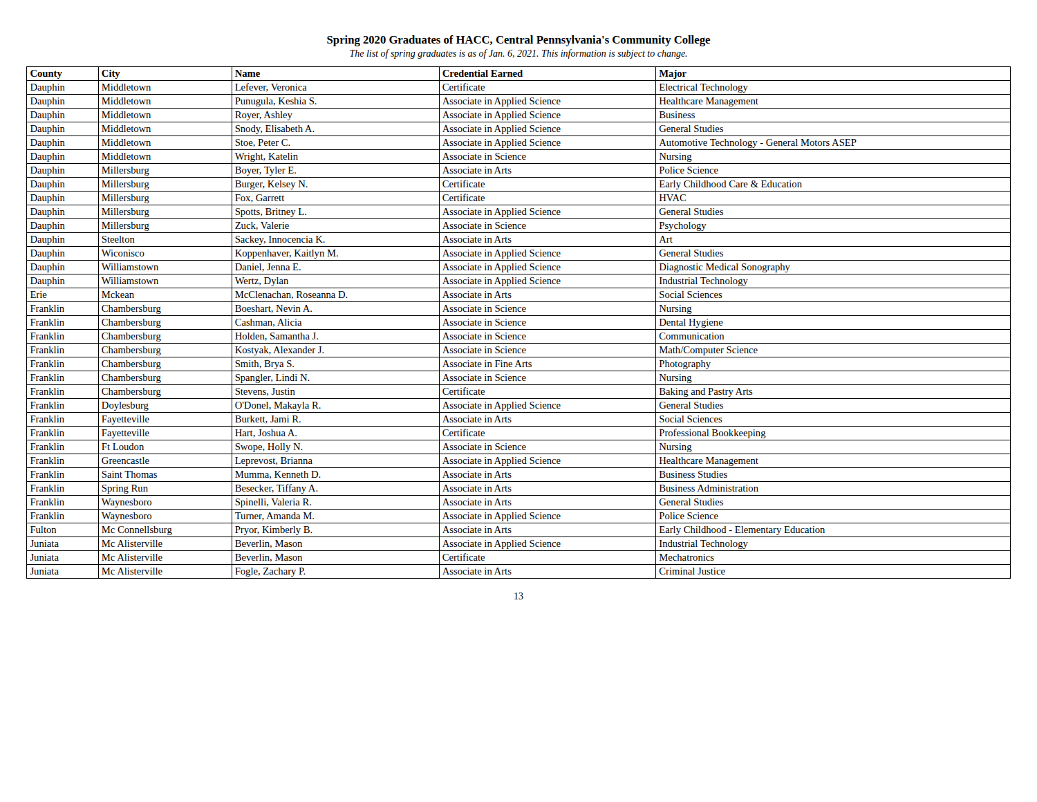Spring 2020 Graduates of HACC, Central Pennsylvania's Community College
The list of spring graduates is as of Jan. 6, 2021. This information is subject to change.
| County | City | Name | Credential Earned | Major |
| --- | --- | --- | --- | --- |
| Dauphin | Middletown | Lefever, Veronica | Certificate | Electrical Technology |
| Dauphin | Middletown | Punugula, Keshia S. | Associate in Applied Science | Healthcare Management |
| Dauphin | Middletown | Royer, Ashley | Associate in Applied Science | Business |
| Dauphin | Middletown | Snody, Elisabeth A. | Associate in Applied Science | General Studies |
| Dauphin | Middletown | Stoe, Peter C. | Associate in Applied Science | Automotive Technology - General Motors ASEP |
| Dauphin | Middletown | Wright, Katelin | Associate in Science | Nursing |
| Dauphin | Millersburg | Boyer, Tyler E. | Associate in Arts | Police Science |
| Dauphin | Millersburg | Burger, Kelsey N. | Certificate | Early Childhood Care & Education |
| Dauphin | Millersburg | Fox, Garrett | Certificate | HVAC |
| Dauphin | Millersburg | Spotts, Britney L. | Associate in Applied Science | General Studies |
| Dauphin | Millersburg | Zuck, Valerie | Associate in Science | Psychology |
| Dauphin | Steelton | Sackey, Innocencia K. | Associate in Arts | Art |
| Dauphin | Wiconisco | Koppenhaver, Kaitlyn M. | Associate in Applied Science | General Studies |
| Dauphin | Williamstown | Daniel, Jenna E. | Associate in Applied Science | Diagnostic Medical Sonography |
| Dauphin | Williamstown | Wertz, Dylan | Associate in Applied Science | Industrial Technology |
| Erie | Mckean | McClenachan, Roseanna D. | Associate in Arts | Social Sciences |
| Franklin | Chambersburg | Boeshart, Nevin A. | Associate in Science | Nursing |
| Franklin | Chambersburg | Cashman, Alicia | Associate in Science | Dental Hygiene |
| Franklin | Chambersburg | Holden, Samantha J. | Associate in Science | Communication |
| Franklin | Chambersburg | Kostyak, Alexander J. | Associate in Science | Math/Computer Science |
| Franklin | Chambersburg | Smith, Brya S. | Associate in Fine Arts | Photography |
| Franklin | Chambersburg | Spangler, Lindi N. | Associate in Science | Nursing |
| Franklin | Chambersburg | Stevens, Justin | Certificate | Baking and Pastry Arts |
| Franklin | Doylesburg | O'Donel, Makayla R. | Associate in Applied Science | General Studies |
| Franklin | Fayetteville | Burkett, Jami R. | Associate in Arts | Social Sciences |
| Franklin | Fayetteville | Hart, Joshua A. | Certificate | Professional Bookkeeping |
| Franklin | Ft Loudon | Swope, Holly N. | Associate in Science | Nursing |
| Franklin | Greencastle | Leprevost, Brianna | Associate in Applied Science | Healthcare Management |
| Franklin | Saint Thomas | Mumma, Kenneth D. | Associate in Arts | Business Studies |
| Franklin | Spring Run | Besecker, Tiffany A. | Associate in Arts | Business Administration |
| Franklin | Waynesboro | Spinelli, Valeria R. | Associate in Arts | General Studies |
| Franklin | Waynesboro | Turner, Amanda M. | Associate in Applied Science | Police Science |
| Fulton | Mc Connellsburg | Pryor, Kimberly B. | Associate in Arts | Early Childhood - Elementary Education |
| Juniata | Mc Alisterville | Beverlin, Mason | Associate in Applied Science | Industrial Technology |
| Juniata | Mc Alisterville | Beverlin, Mason | Certificate | Mechatronics |
| Juniata | Mc Alisterville | Fogle, Zachary P. | Associate in Arts | Criminal Justice |
13